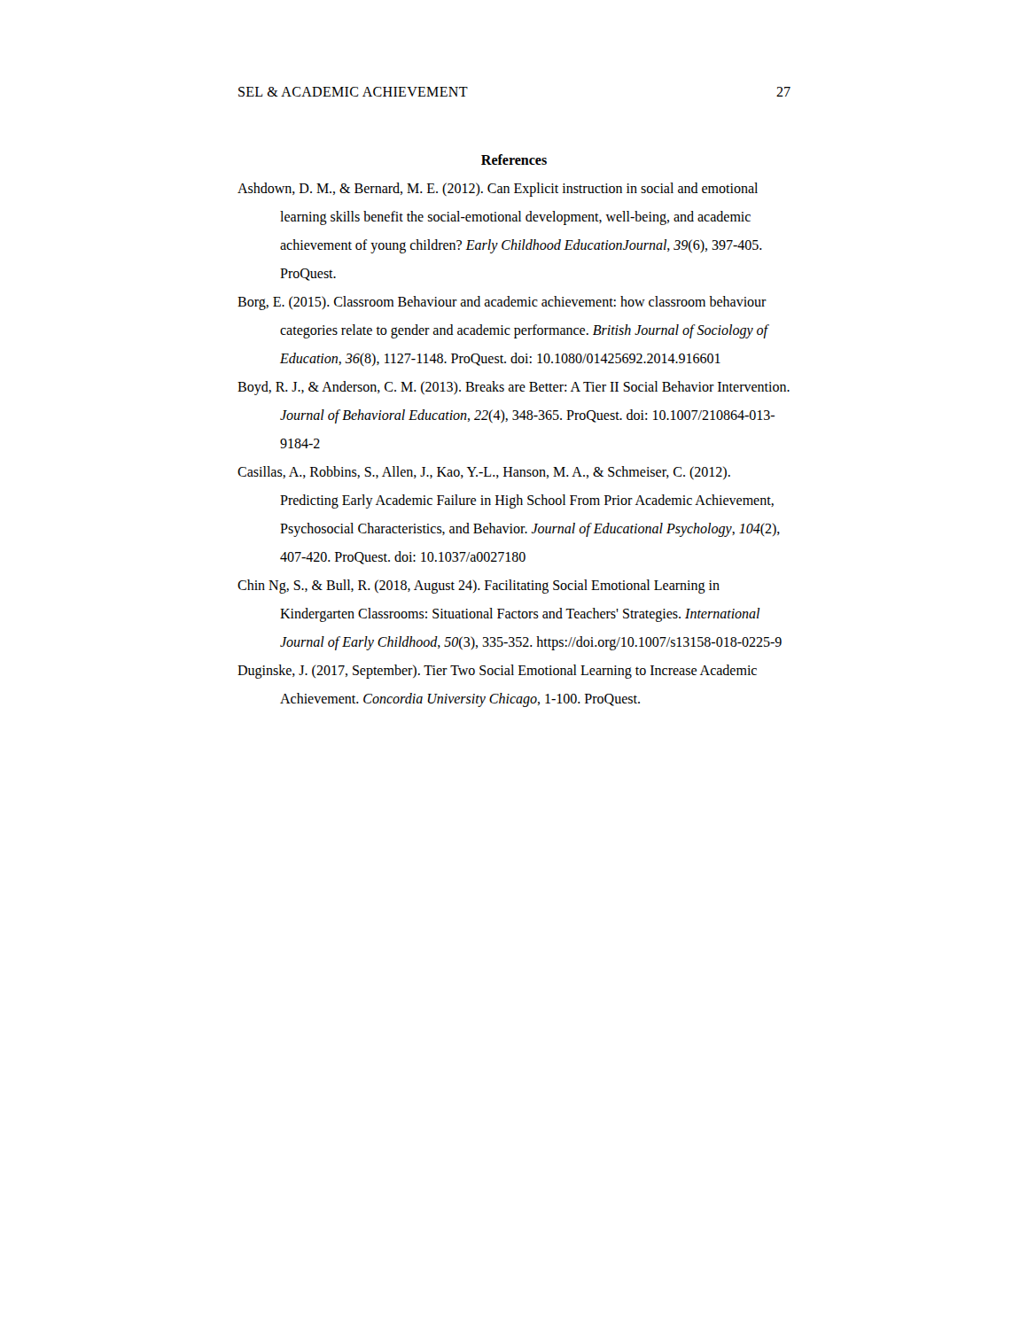SEL & Academic Achievement 27
References
Ashdown, D. M., & Bernard, M. E. (2012). Can Explicit instruction in social and emotional learning skills benefit the social-emotional development, well-being, and academic achievement of young children? Early Childhood EducationJournal, 39(6), 397-405. ProQuest.
Borg, E. (2015). Classroom Behaviour and academic achievement: how classroom behaviour categories relate to gender and academic performance. British Journal of Sociology of Education, 36(8), 1127-1148. ProQuest. doi: 10.1080/01425692.2014.916601
Boyd, R. J., & Anderson, C. M. (2013). Breaks are Better: A Tier II Social Behavior Intervention. Journal of Behavioral Education, 22(4), 348-365. ProQuest. doi: 10.1007/210864-013-9184-2
Casillas, A., Robbins, S., Allen, J., Kao, Y.-L., Hanson, M. A., & Schmeiser, C. (2012). Predicting Early Academic Failure in High School From Prior Academic Achievement, Psychosocial Characteristics, and Behavior. Journal of Educational Psychology, 104(2), 407-420. ProQuest. doi: 10.1037/a0027180
Chin Ng, S., & Bull, R. (2018, August 24). Facilitating Social Emotional Learning in Kindergarten Classrooms: Situational Factors and Teachers' Strategies. International Journal of Early Childhood, 50(3), 335-352. https://doi.org/10.1007/s13158-018-0225-9
Duginske, J. (2017, September). Tier Two Social Emotional Learning to Increase Academic Achievement. Concordia University Chicago, 1-100. ProQuest.